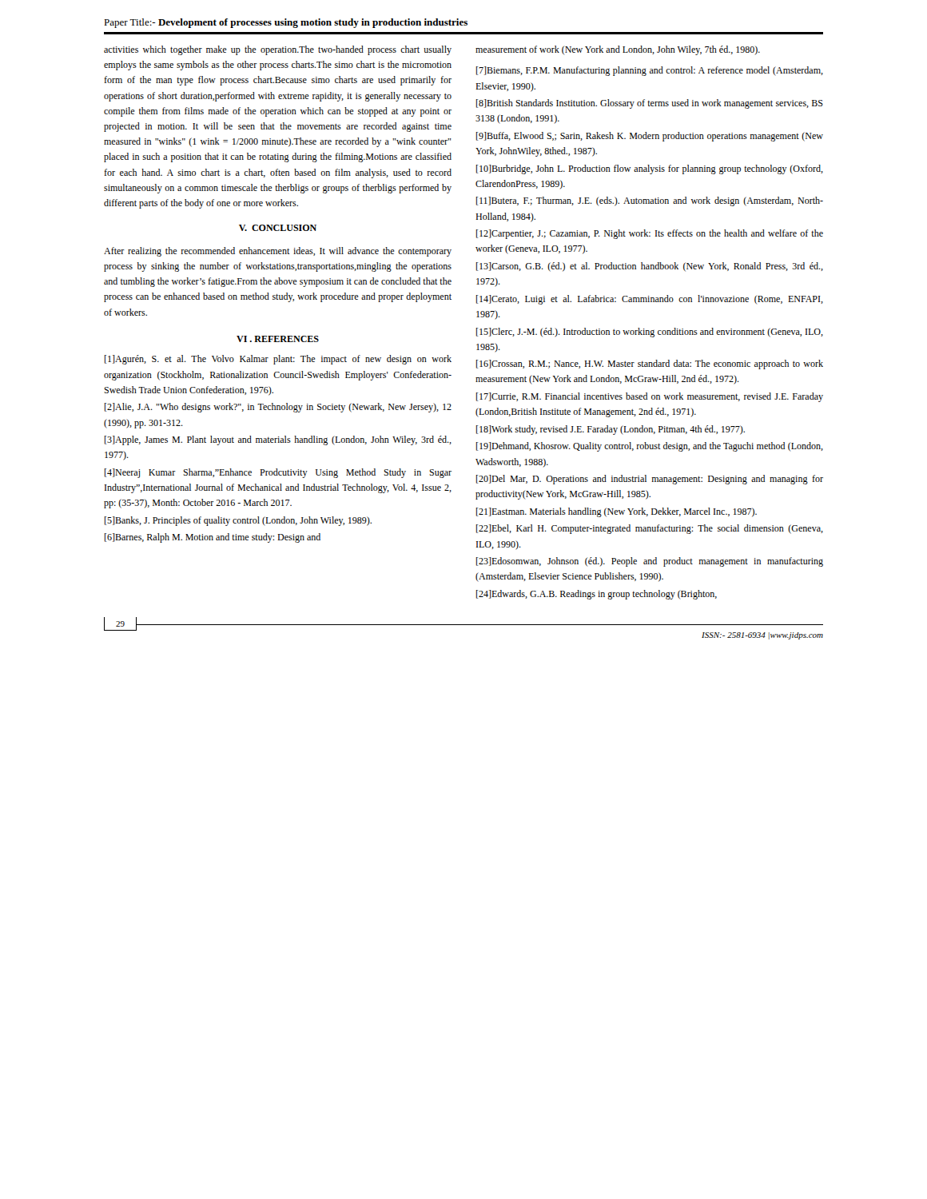Paper Title:- Development of processes using motion study in production industries
activities which together make up the operation.The two-handed process chart usually employs the same symbols as the other process charts.The simo chart is the micromotion form of the man type flow process chart.Because simo charts are used primarily for operations of short duration,performed with extreme rapidity, it is generally necessary to compile them from films made of the operation which can be stopped at any point or projected in motion. It will be seen that the movements are recorded against time measured in "winks" (1 wink = 1/2000 minute).These are recorded by a "wink counter" placed in such a position that it can be rotating during the filming.Motions are classified for each hand. A simo chart is a chart, often based on film analysis, used to record simultaneously on a common timescale the therbligs or groups of therbligs performed by different parts of the body of one or more workers.
V. Conclusion
After realizing the recommended enhancement ideas, It will advance the contemporary process by sinking the number of workstations,transportations,mingling the operations and tumbling the worker’s fatigue.From the above symposium it can de concluded that the process can be enhanced based on method study, work procedure and proper deployment of workers.
VI . REFERENCES
[1]Agurén, S. et al. The Volvo Kalmar plant: The impact of new design on work organization (Stockholm, Rationalization Council-Swedish Employers' Confederation-Swedish Trade Union Confederation, 1976).
[2]Alie, J.A. "Who designs work?", in Technology in Society (Newark, New Jersey), 12 (1990), pp. 301-312.
[3]Apple, James M. Plant layout and materials handling (London, John Wiley, 3rd éd., 1977).
[4]Neeraj Kumar Sharma,”Enhance Prodcutivity Using Method Study in Sugar Industry”,International Journal of Mechanical and Industrial Technology, Vol. 4, Issue 2, pp: (35-37), Month: October 2016 - March 2017.
[5]Banks, J. Principles of quality control (London, John Wiley, 1989).
[6]Barnes, Ralph M. Motion and time study: Design and
measurement of work (New York and London, John Wiley, 7th éd., 1980).
[7]Biemans, F.P.M. Manufacturing planning and control: A reference model (Amsterdam, Elsevier, 1990).
[8]British Standards Institution. Glossary of terms used in work management services, BS 3138 (London, 1991).
[9]Buffa, Elwood S,; Sarin, Rakesh K. Modern production operations management (New York, JohnWiley, 8thed., 1987).
[10]Burbridge, John L. Production flow analysis for planning group technology (Oxford, ClarendonPress, 1989).
[11]Butera, F.; Thurman, J.E. (eds.). Automation and work design (Amsterdam, North-Holland, 1984).
[12]Carpentier, J.; Cazamian, P. Night work: Its effects on the health and welfare of the worker (Geneva, ILO, 1977).
[13]Carson, G.B. (éd.) et al. Production handbook (New York, Ronald Press, 3rd éd., 1972).
[14]Cerato, Luigi et al. Lafabrica: Camminando con l'innovazione (Rome, ENFAPI, 1987).
[15]Clerc, J.-M. (éd.). Introduction to working conditions and environment (Geneva, ILO, 1985).
[16]Crossan, R.M.; Nance, H.W. Master standard data: The economic approach to work measurement (New York and London, McGraw-Hill, 2nd éd., 1972).
[17]Currie, R.M. Financial incentives based on work measurement, revised J.E. Faraday (London,British Institute of Management, 2nd éd., 1971).
[18]Work study, revised J.E. Faraday (London, Pitman, 4th éd., 1977).
[19]Dehmand, Khosrow. Quality control, robust design, and the Taguchi method (London, Wadsworth, 1988).
[20]Del Mar, D. Operations and industrial management: Designing and managing for productivity(New York, McGraw-Hill, 1985).
[21]Eastman. Materials handling (New York, Dekker, Marcel Inc., 1987).
[22]Ebel, Karl H. Computer-integrated manufacturing: The social dimension (Geneva, ILO, 1990).
[23]Edosomwan, Johnson (éd.). People and product management in manufacturing (Amsterdam, Elsevier Science Publishers, 1990).
[24]Edwards, G.A.B. Readings in group technology (Brighton,
29 ISSN:- 2581-6934 |www.jidps.com